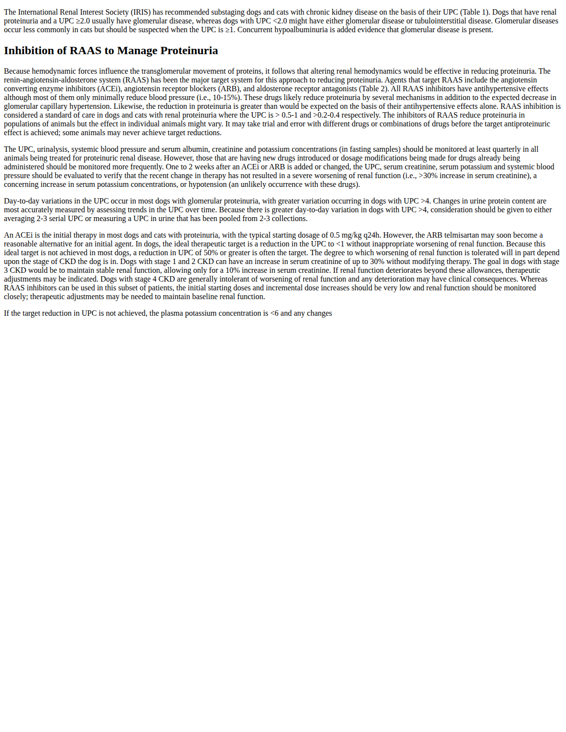The International Renal Interest Society (IRIS) has recommended substaging dogs and cats with chronic kidney disease on the basis of their UPC (Table 1). Dogs that have renal proteinuria and a UPC ≥2.0 usually have glomerular disease, whereas dogs with UPC <2.0 might have either glomerular disease or tubulointerstitial disease. Glomerular diseases occur less commonly in cats but should be suspected when the UPC is ≥1. Concurrent hypoalbuminuria is added evidence that glomerular disease is present.
Inhibition of RAAS to Manage Proteinuria
Because hemodynamic forces influence the transglomerular movement of proteins, it follows that altering renal hemodynamics would be effective in reducing proteinuria. The renin-angiotensin-aldosterone system (RAAS) has been the major target system for this approach to reducing proteinuria. Agents that target RAAS include the angiotensin converting enzyme inhibitors (ACEi), angiotensin receptor blockers (ARB), and aldosterone receptor antagonists (Table 2). All RAAS inhibitors have antihypertensive effects although most of them only minimally reduce blood pressure (i.e., 10-15%). These drugs likely reduce proteinuria by several mechanisms in addition to the expected decrease in glomerular capillary hypertension. Likewise, the reduction in proteinuria is greater than would be expected on the basis of their antihypertensive effects alone. RAAS inhibition is considered a standard of care in dogs and cats with renal proteinuria where the UPC is > 0.5-1 and >0.2-0.4 respectively. The inhibitors of RAAS reduce proteinuria in populations of animals but the effect in individual animals might vary. It may take trial and error with different drugs or combinations of drugs before the target antiproteinuric effect is achieved; some animals may never achieve target reductions.
The UPC, urinalysis, systemic blood pressure and serum albumin, creatinine and potassium concentrations (in fasting samples) should be monitored at least quarterly in all animals being treated for proteinuric renal disease. However, those that are having new drugs introduced or dosage modifications being made for drugs already being administered should be monitored more frequently. One to 2 weeks after an ACEi or ARB is added or changed, the UPC, serum creatinine, serum potassium and systemic blood pressure should be evaluated to verify that the recent change in therapy has not resulted in a severe worsening of renal function (i.e., >30% increase in serum creatinine), a concerning increase in serum potassium concentrations, or hypotension (an unlikely occurrence with these drugs).
Day-to-day variations in the UPC occur in most dogs with glomerular proteinuria, with greater variation occurring in dogs with UPC >4. Changes in urine protein content are most accurately measured by assessing trends in the UPC over time. Because there is greater day-to-day variation in dogs with UPC >4, consideration should be given to either averaging 2-3 serial UPC or measuring a UPC in urine that has been pooled from 2-3 collections.
An ACEi is the initial therapy in most dogs and cats with proteinuria, with the typical starting dosage of 0.5 mg/kg q24h. However, the ARB telmisartan may soon become a reasonable alternative for an initial agent. In dogs, the ideal therapeutic target is a reduction in the UPC to <1 without inappropriate worsening of renal function. Because this ideal target is not achieved in most dogs, a reduction in UPC of 50% or greater is often the target. The degree to which worsening of renal function is tolerated will in part depend upon the stage of CKD the dog is in. Dogs with stage 1 and 2 CKD can have an increase in serum creatinine of up to 30% without modifying therapy. The goal in dogs with stage 3 CKD would be to maintain stable renal function, allowing only for a 10% increase in serum creatinine. If renal function deteriorates beyond these allowances, therapeutic adjustments may be indicated. Dogs with stage 4 CKD are generally intolerant of worsening of renal function and any deterioration may have clinical consequences. Whereas RAAS inhibitors can be used in this subset of patients, the initial starting doses and incremental dose increases should be very low and renal function should be monitored closely; therapeutic adjustments may be needed to maintain baseline renal function.
If the target reduction in UPC is not achieved, the plasma potassium concentration is <6 and any changes